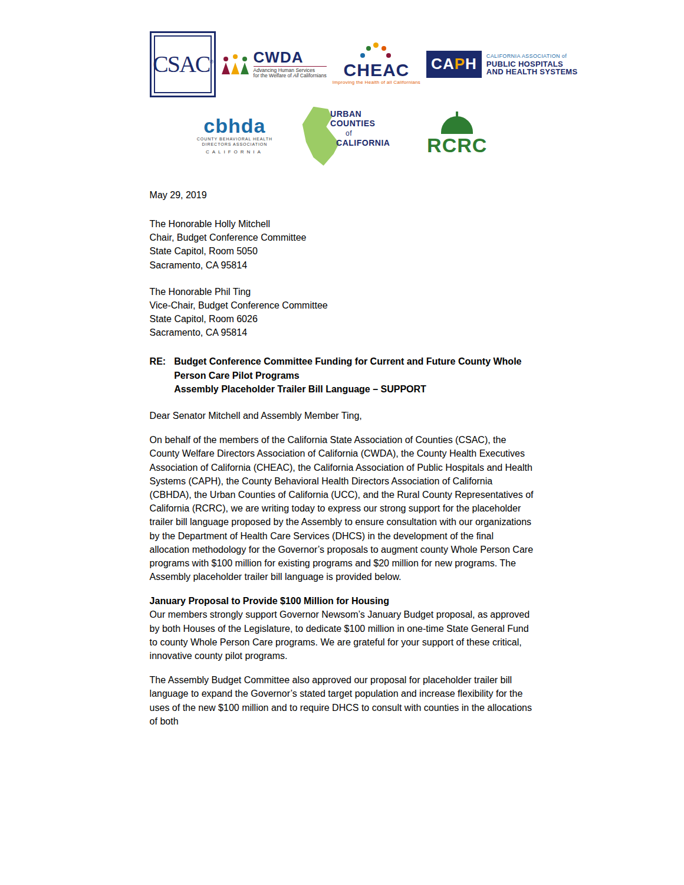CSAC®
CWDA
Advancing Human Services
for the Welfare of All Californians
CHEAC
Improving the Health of all Californians
CAPH
CALIFORNIA ASSOCIATION of
PUBLIC HOSPITALS
AND HEALTH SYSTEMS
cbhda
COUNTY BEHAVIORAL HEALTH
DIRECTORS ASSOCIATION
CALIFORNIA
URBAN
COUNTIES
of
CALIFORNIA
RCRC
May 29, 2019
The Honorable Holly Mitchell
Chair, Budget Conference Committee
State Capitol, Room 5050
Sacramento, CA 95814
The Honorable Phil Ting
Vice-Chair, Budget Conference Committee
State Capitol, Room 6026
Sacramento, CA 95814
RE:
Budget Conference Committee Funding for Current and Future County Whole
Person Care Pilot Programs
Assembly Placeholder Trailer Bill Language – SUPPORT
Dear Senator Mitchell and Assembly Member Ting,
On behalf of the members of the California State Association of Counties (CSAC), the County Welfare Directors Association of California (CWDA), the County Health Executives Association of California (CHEAC), the California Association of Public Hospitals and Health Systems (CAPH), the County Behavioral Health Directors Association of California (CBHDA), the Urban Counties of California (UCC), and the Rural County Representatives of California (RCRC), we are writing today to express our strong support for the placeholder trailer bill language proposed by the Assembly to ensure consultation with our organizations by the Department of Health Care Services (DHCS) in the development of the final allocation methodology for the Governor’s proposals to augment county Whole Person Care programs with $100 million for existing programs and $20 million for new programs. The Assembly placeholder trailer bill language is provided below.
January Proposal to Provide $100 Million for Housing
Our members strongly support Governor Newsom’s January Budget proposal, as approved by both Houses of the Legislature, to dedicate $100 million in one-time State General Fund to county Whole Person Care programs. We are grateful for your support of these critical, innovative county pilot programs.
The Assembly Budget Committee also approved our proposal for placeholder trailer bill language to expand the Governor’s stated target population and increase flexibility for the uses of the new $100 million and to require DHCS to consult with counties in the allocations of both